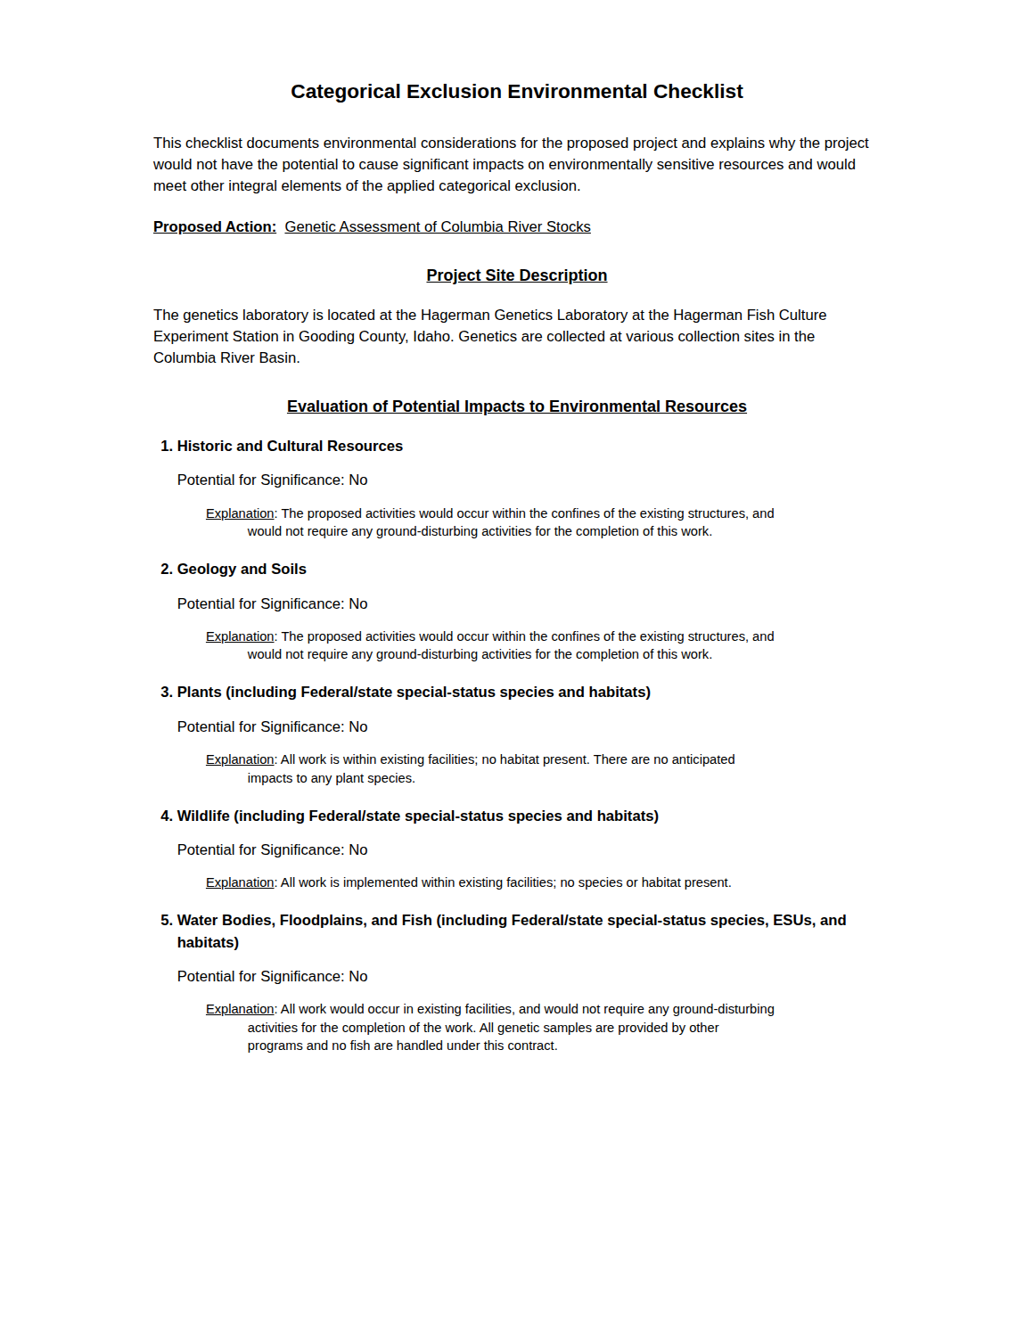Categorical Exclusion Environmental Checklist
This checklist documents environmental considerations for the proposed project and explains why the project would not have the potential to cause significant impacts on environmentally sensitive resources and would meet other integral elements of the applied categorical exclusion.
Proposed Action: Genetic Assessment of Columbia River Stocks
Project Site Description
The genetics laboratory is located at the Hagerman Genetics Laboratory at the Hagerman Fish Culture Experiment Station in Gooding County, Idaho. Genetics are collected at various collection sites in the Columbia River Basin.
Evaluation of Potential Impacts to Environmental Resources
Historic and Cultural Resources
Potential for Significance: No
Explanation: The proposed activities would occur within the confines of the existing structures, and would not require any ground-disturbing activities for the completion of this work.
Geology and Soils
Potential for Significance: No
Explanation: The proposed activities would occur within the confines of the existing structures, and would not require any ground-disturbing activities for the completion of this work.
Plants (including Federal/state special-status species and habitats)
Potential for Significance: No
Explanation: All work is within existing facilities; no habitat present. There are no anticipated impacts to any plant species.
Wildlife (including Federal/state special-status species and habitats)
Potential for Significance: No
Explanation: All work is implemented within existing facilities; no species or habitat present.
Water Bodies, Floodplains, and Fish (including Federal/state special-status species, ESUs, and habitats)
Potential for Significance: No
Explanation: All work would occur in existing facilities, and would not require any ground-disturbing activities for the completion of the work. All genetic samples are provided by other programs and no fish are handled under this contract.